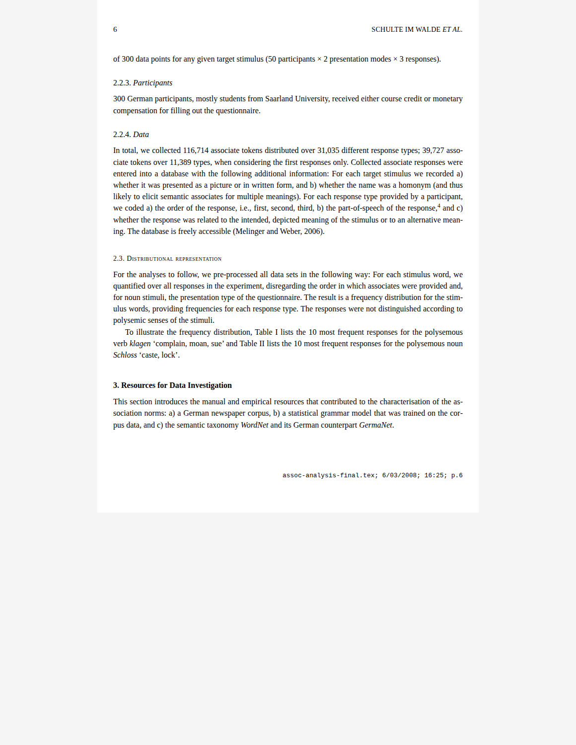6 Schulte im Walde et al.
of 300 data points for any given target stimulus (50 participants × 2 presentation modes × 3 responses).
2.2.3. Participants
300 German participants, mostly students from Saarland University, received either course credit or monetary compensation for filling out the questionnaire.
2.2.4. Data
In total, we collected 116,714 associate tokens distributed over 31,035 different response types; 39,727 associate tokens over 11,389 types, when considering the first responses only. Collected associate responses were entered into a database with the following additional information: For each target stimulus we recorded a) whether it was presented as a picture or in written form, and b) whether the name was a homonym (and thus likely to elicit semantic associates for multiple meanings). For each response type provided by a participant, we coded a) the order of the response, i.e., first, second, third, b) the part-of-speech of the response,4 and c) whether the response was related to the intended, depicted meaning of the stimulus or to an alternative meaning. The database is freely accessible (Melinger and Weber, 2006).
2.3. Distributional representation
For the analyses to follow, we pre-processed all data sets in the following way: For each stimulus word, we quantified over all responses in the experiment, disregarding the order in which associates were provided and, for noun stimuli, the presentation type of the questionnaire. The result is a frequency distribution for the stimulus words, providing frequencies for each response type. The responses were not distinguished according to polysemic senses of the stimuli.
To illustrate the frequency distribution, Table I lists the 10 most frequent responses for the polysemous verb klagen ‘complain, moan, sue’ and Table II lists the 10 most frequent responses for the polysemous noun Schloss ‘caste, lock’.
3. Resources for Data Investigation
This section introduces the manual and empirical resources that contributed to the characterisation of the association norms: a) a German newspaper corpus, b) a statistical grammar model that was trained on the corpus data, and c) the semantic taxonomy WordNet and its German counterpart GermaNet.
assoc-analysis-final.tex; 6/03/2008; 16:25; p.6